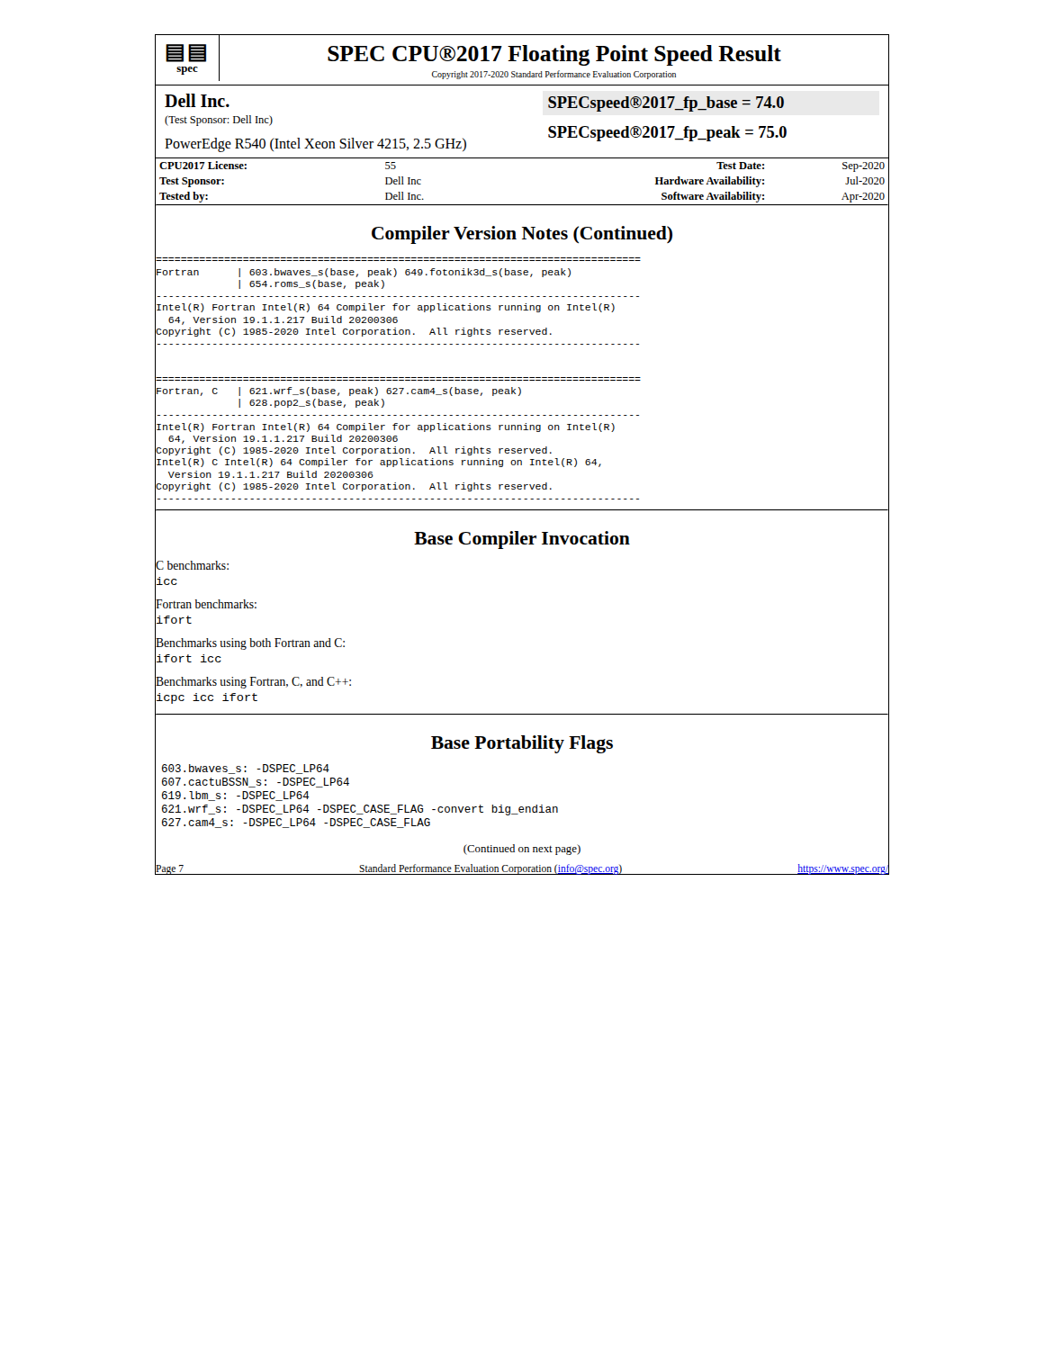▤▤
spec
SPEC CPU®2017 Floating Point Speed Result
Copyright 2017-2020 Standard Performance Evaluation Corporation
Dell Inc.
(Test Sponsor: Dell Inc)
PowerEdge R540 (Intel Xeon Silver 4215, 2.5 GHz)
SPECspeed®2017_fp_base = 74.0
SPECspeed®2017_fp_peak = 75.0
| CPU2017 License: | 55 | Test Date: | Sep-2020 |
| Test Sponsor: | Dell Inc | Hardware Availability: | Jul-2020 |
| Tested by: | Dell Inc. | Software Availability: | Apr-2020 |
Compiler Version Notes (Continued)
==============================================================================
Fortran      | 603.bwaves_s(base, peak) 649.fotonik3d_s(base, peak)
             | 654.roms_s(base, peak)
------------------------------------------------------------------------------
Intel(R) Fortran Intel(R) 64 Compiler for applications running on Intel(R)
  64, Version 19.1.1.217 Build 20200306
Copyright (C) 1985-2020 Intel Corporation.  All rights reserved.
------------------------------------------------------------------------------


==============================================================================
Fortran, C   | 621.wrf_s(base, peak) 627.cam4_s(base, peak)
             | 628.pop2_s(base, peak)
------------------------------------------------------------------------------
Intel(R) Fortran Intel(R) 64 Compiler for applications running on Intel(R)
  64, Version 19.1.1.217 Build 20200306
Copyright (C) 1985-2020 Intel Corporation.  All rights reserved.
Intel(R) C Intel(R) 64 Compiler for applications running on Intel(R) 64,
  Version 19.1.1.217 Build 20200306
Copyright (C) 1985-2020 Intel Corporation.  All rights reserved.
------------------------------------------------------------------------------
Base Compiler Invocation
C benchmarks:
icc
Fortran benchmarks:
ifort
Benchmarks using both Fortran and C:
ifort icc
Benchmarks using Fortran, C, and C++:
icpc icc ifort
Base Portability Flags
603.bwaves_s: -DSPEC_LP64
607.cactuBSSN_s: -DSPEC_LP64
619.lbm_s: -DSPEC_LP64
621.wrf_s: -DSPEC_LP64 -DSPEC_CASE_FLAG -convert big_endian
627.cam4_s: -DSPEC_LP64 -DSPEC_CASE_FLAG
(Continued on next page)
Page 7 Standard Performance Evaluation Corporation (info@spec.org) https://www.spec.org/